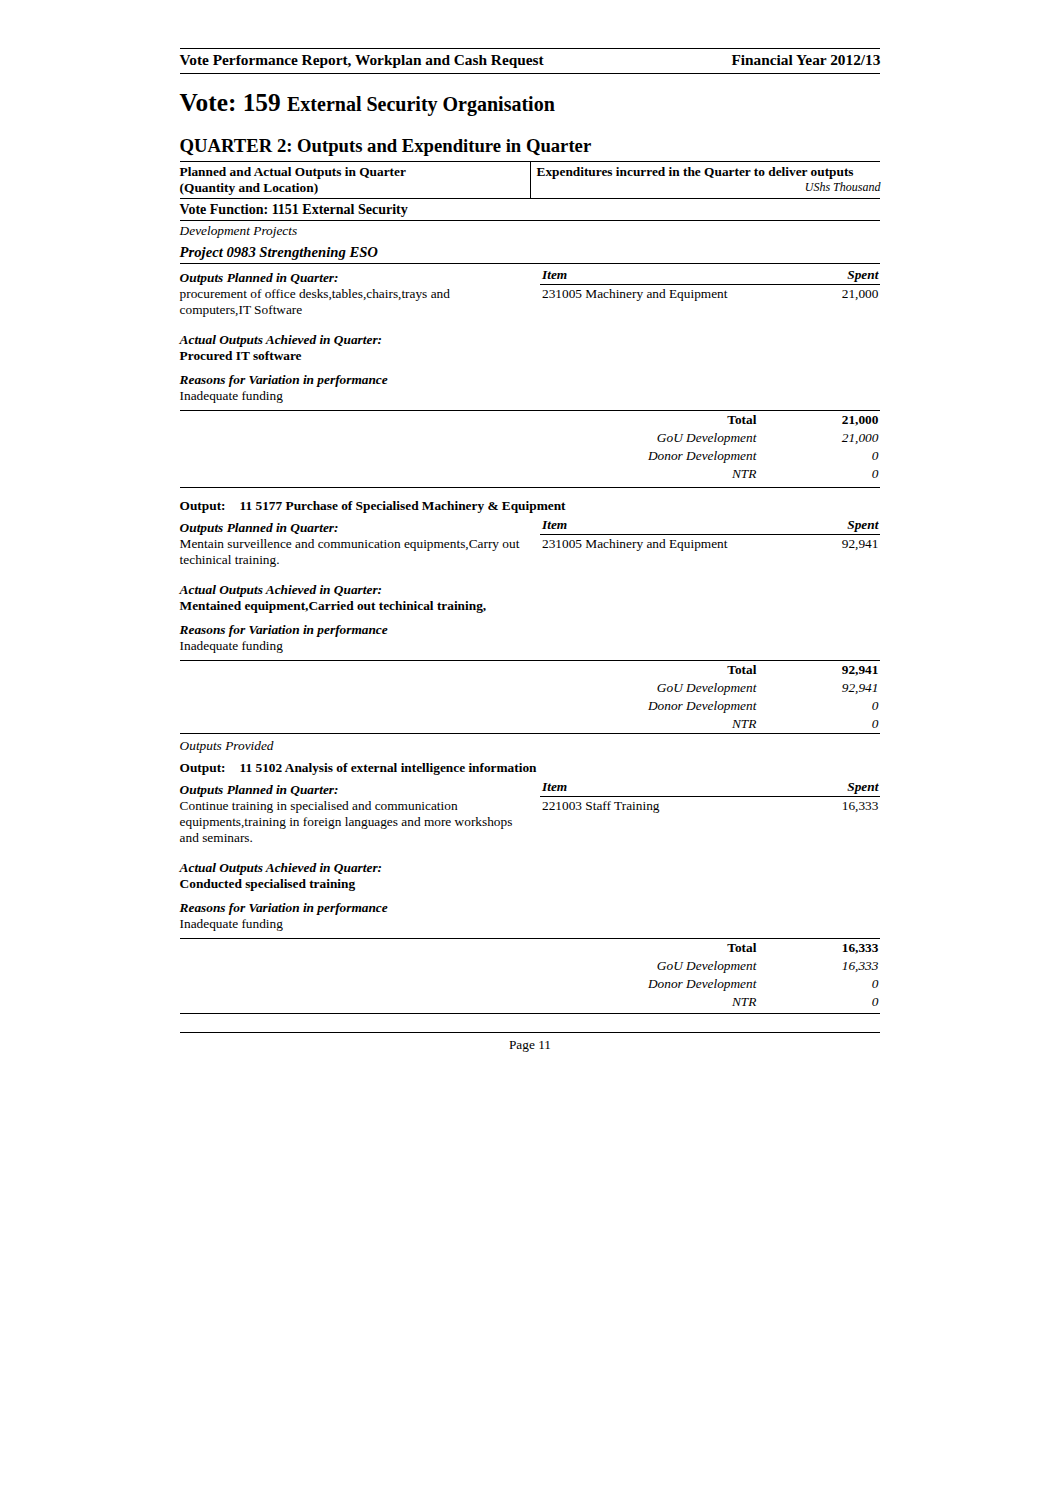Vote Performance Report, Workplan and Cash Request
Financial Year 2012/13
Vote: 159 External Security Organisation
QUARTER 2: Outputs and Expenditure in Quarter
| Planned and Actual Outputs in Quarter (Quantity and Location) | Expenditures incurred in the Quarter to deliver outputs UShs Thousand |
Vote Function: 1151 External Security
Development Projects
Project 0983 Strengthening ESO
Outputs Planned in Quarter:
procurement of office desks,tables,chairs,trays and computers,IT Software
Actual Outputs Achieved in Quarter:
Procured IT software
Reasons for Variation in performance
Inadequate funding
| Item | Spent |
| --- | --- |
| 231005 Machinery and Equipment | 21,000 |
| Total | 21,000 |
| GoU Development | 21,000 |
| Donor Development | 0 |
| NTR | 0 |
Output: 11 5177 Purchase of Specialised Machinery & Equipment
Outputs Planned in Quarter:
Mentain surveillence and communication equipments,Carry out techinical training.
Actual Outputs Achieved in Quarter:
Mentained equipment,Carried out techinical training,
Reasons for Variation in performance
Inadequate funding
| Item | Spent |
| --- | --- |
| 231005 Machinery and Equipment | 92,941 |
| Total | 92,941 |
| GoU Development | 92,941 |
| Donor Development | 0 |
| NTR | 0 |
Outputs Provided
Output: 11 5102 Analysis of external intelligence information
Outputs Planned in Quarter:
Continue training in specialised and communication equipments,training in foreign languages and more workshops and seminars.
Actual Outputs Achieved in Quarter:
Conducted specialised training
Reasons for Variation in performance
Inadequate funding
| Item | Spent |
| --- | --- |
| 221003 Staff Training | 16,333 |
| Total | 16,333 |
| GoU Development | 16,333 |
| Donor Development | 0 |
| NTR | 0 |
Page 11